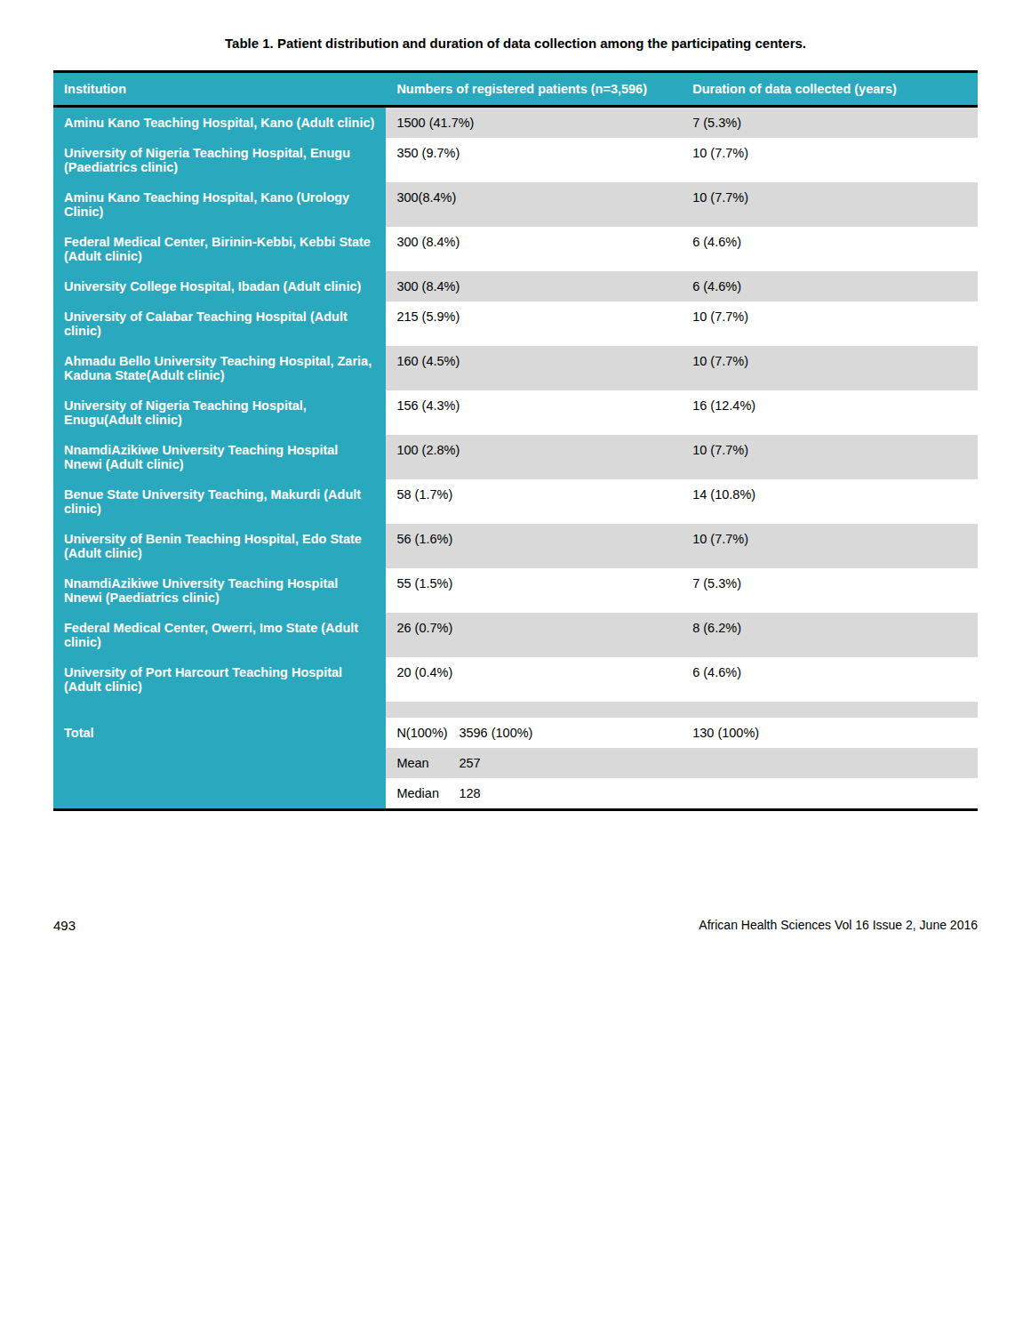Table 1. Patient distribution and duration of data collection among the participating centers.
| Institution | Numbers of registered patients (n=3,596) | Duration of data collected (years) |
| --- | --- | --- |
| Aminu Kano Teaching Hospital, Kano (Adult clinic) | 1500 (41.7%) | 7 (5.3%) |
| University of Nigeria Teaching Hospital, Enugu (Paediatrics clinic) | 350 (9.7%) | 10 (7.7%) |
| Aminu Kano Teaching Hospital, Kano (Urology Clinic) | 300(8.4%) | 10 (7.7%) |
| Federal Medical Center, Birinin-Kebbi, Kebbi State (Adult clinic) | 300 (8.4%) | 6 (4.6%) |
| University College Hospital, Ibadan (Adult clinic) | 300 (8.4%) | 6 (4.6%) |
| University of Calabar Teaching Hospital (Adult clinic) | 215 (5.9%) | 10 (7.7%) |
| Ahmadu Bello University Teaching Hospital, Zaria, Kaduna State(Adult clinic) | 160 (4.5%) | 10 (7.7%) |
| University of Nigeria Teaching Hospital, Enugu(Adult clinic) | 156 (4.3%) | 16 (12.4%) |
| NnamdiAzikiwe University Teaching Hospital Nnewi (Adult clinic) | 100 (2.8%) | 10 (7.7%) |
| Benue State University Teaching, Makurdi (Adult clinic) | 58 (1.7%) | 14 (10.8%) |
| University of Benin Teaching Hospital, Edo State (Adult clinic) | 56 (1.6%) | 10 (7.7%) |
| NnamdiAzikiwe University Teaching Hospital Nnewi (Paediatrics clinic) | 55 (1.5%) | 7 (5.3%) |
| Federal Medical Center, Owerri, Imo State (Adult clinic) | 26 (0.7%) | 8 (6.2%) |
| University of Port Harcourt Teaching Hospital (Adult clinic) | 20 (0.4%) | 6 (4.6%) |
| Total | N(100%) 3596 (100%) | 130 (100%) |
| | Mean 257 | |
| | Median 128 | |
493
African Health Sciences Vol 16 Issue 2, June 2016